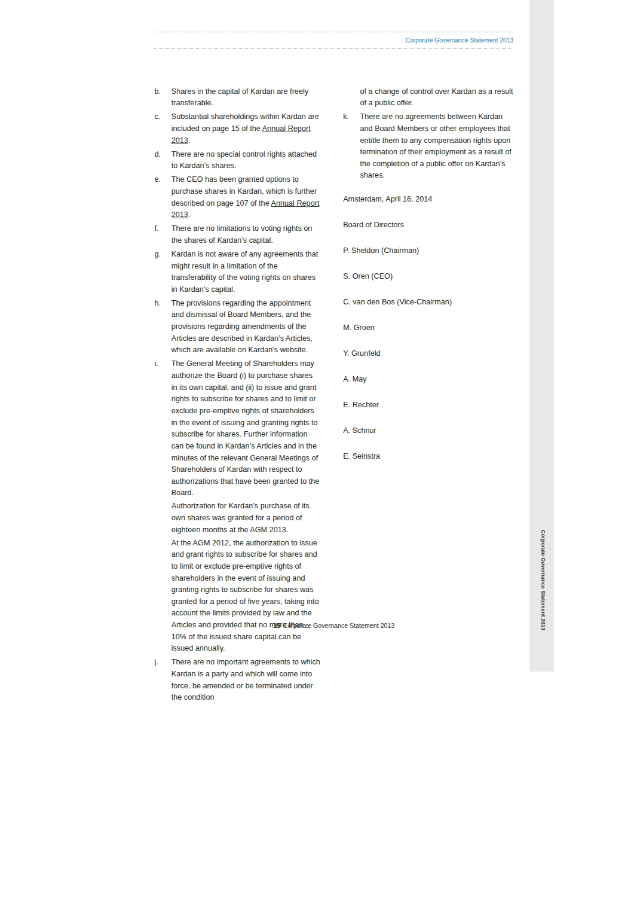Corporate Governance Statement 2013
Corporate Governance Statement 2013
b.
Shares in the capital of Kardan are freely transferable.
c.
Substantial shareholdings within Kardan are included on page 15 of the Annual Report 2013.
d.
There are no special control rights attached to Kardan’s shares.
e.
The CEO has been granted options to purchase shares in Kardan, which is further described on page 107 of the Annual Report 2013.
f.
There are no limitations to voting rights on the shares of Kardan’s capital.
g.
Kardan is not aware of any agreements that might result in a limitation of the transferability of the voting rights on shares in Kardan’s capital.
h.
The provisions regarding the appointment and dismissal of Board Members, and the provisions regarding amendments of the Articles are described in Kardan’s Articles, which are available on Kardan’s website.
i.
The General Meeting of Shareholders may authorize the Board (i) to purchase shares in its own capital, and (ii) to issue and grant rights to subscribe for shares and to limit or exclude pre-emptive rights of shareholders in the event of issuing and granting rights to subscribe for shares. Further information can be found in Kardan’s Articles and in the minutes of the relevant General Meetings of Shareholders of Kardan with respect to authorizations that have been granted to the Board.
Authorization for Kardan’s purchase of its own shares was granted for a period of eighteen months at the AGM 2013.
At the AGM 2012, the authorization to issue and grant rights to subscribe for shares and to limit or exclude pre-emptive rights of shareholders in the event of issuing and granting rights to subscribe for shares was granted for a period of five years, taking into account the limits provided by law and the Articles and provided that no more than 10% of the issued share capital can be issued annually.
j.
There are no important agreements to which Kardan is a party and which will come into force, be amended or be terminated under the condition
of a change of control over Kardan as a result of a public offer.
k.
There are no agreements between Kardan and Board Members or other employees that entitle them to any compensation rights upon termination of their employment as a result of the completion of a public offer on Kardan’s shares.
Amsterdam, April 16, 2014
Board of Directors
P. Sheldon (Chairman)
S. Oren (CEO)
C. van den Bos (Vice-Chairman)
M. Groen
Y. Grunfeld
A. May
E. Rechter
A. Schnur
E. Seinstra
15 Corporate Governance Statement 2013